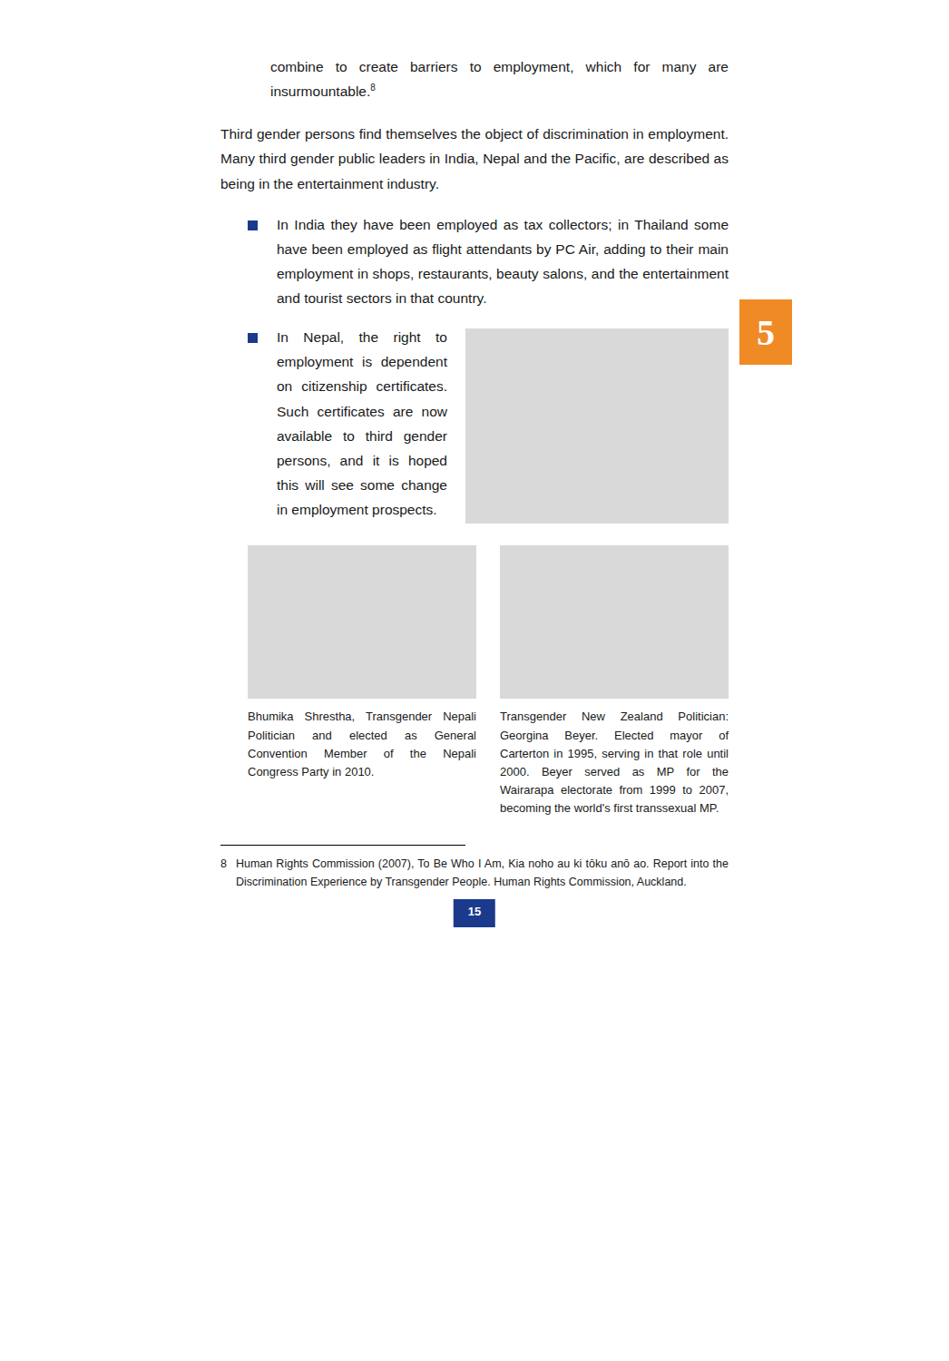5
combine to create barriers to employment, which for many are insurmountable.8
Third gender persons find themselves the object of discrimination in employment. Many third gender public leaders in India, Nepal and the Pacific, are described as being in the entertainment industry.
In India they have been employed as tax collectors; in Thailand some have been employed as flight attendants by PC Air, adding to their main employment in shops, restaurants, beauty salons, and the entertainment and tourist sectors in that country.
In Nepal, the right to employment is dependent on citizenship certificates. Such certificates are now available to third gender persons, and it is hoped this will see some change in employment prospects.
Bhumika Shrestha, Transgender Nepali Politician and elected as General Convention Member of the Nepali Congress Party in 2010.
Transgender New Zealand Politician: Georgina Beyer. Elected mayor of Carterton in 1995, serving in that role until 2000. Beyer served as MP for the Wairarapa electorate from 1999 to 2007, becoming the world's first transsexual MP.
8 Human Rights Commission (2007), To Be Who I Am, Kia noho au ki tōku anō ao. Report into the Discrimination Experience by Transgender People. Human Rights Commission, Auckland.
15